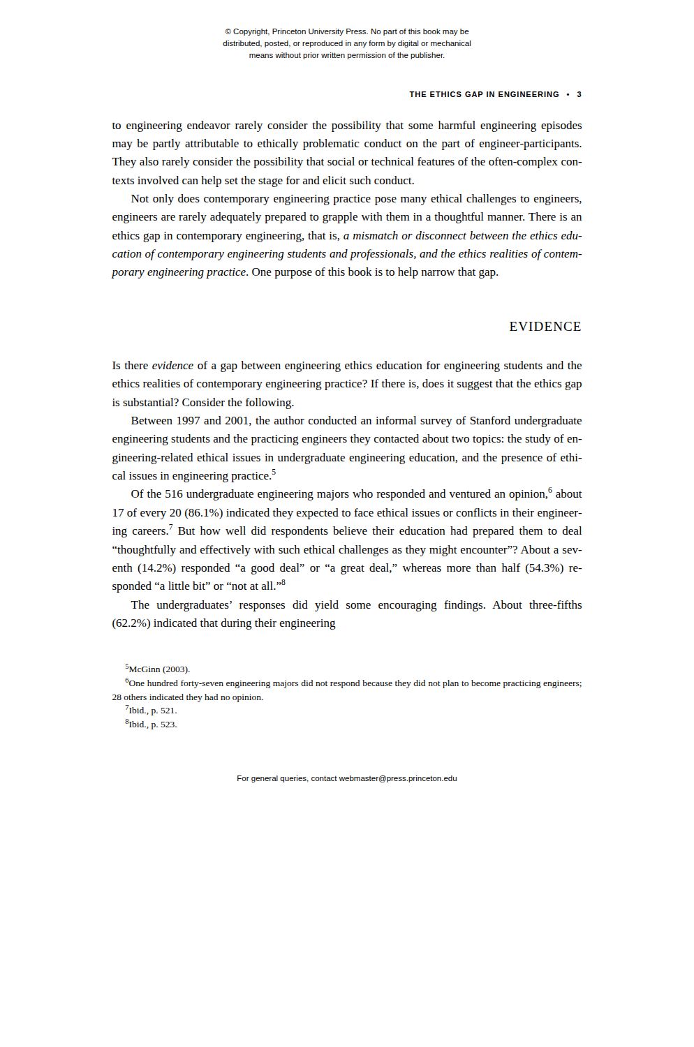© Copyright, Princeton University Press. No part of this book may be distributed, posted, or reproduced in any form by digital or mechanical means without prior written permission of the publisher.
THE ETHICS GAP IN ENGINEERING • 3
to engineering endeavor rarely consider the possibility that some harmful engineering episodes may be partly attributable to ethically problematic conduct on the part of engineer-participants. They also rarely consider the possibility that social or technical features of the often-complex contexts involved can help set the stage for and elicit such conduct.
Not only does contemporary engineering practice pose many ethical challenges to engineers, engineers are rarely adequately prepared to grapple with them in a thoughtful manner. There is an ethics gap in contemporary engineering, that is, a mismatch or disconnect between the ethics education of contemporary engineering students and professionals, and the ethics realities of contemporary engineering practice. One purpose of this book is to help narrow that gap.
EVIDENCE
Is there evidence of a gap between engineering ethics education for engineering students and the ethics realities of contemporary engineering practice? If there is, does it suggest that the ethics gap is substantial? Consider the following.
Between 1997 and 2001, the author conducted an informal survey of Stanford undergraduate engineering students and the practicing engineers they contacted about two topics: the study of engineering-related ethical issues in undergraduate engineering education, and the presence of ethical issues in engineering practice.5
Of the 516 undergraduate engineering majors who responded and ventured an opinion,6 about 17 of every 20 (86.1%) indicated they expected to face ethical issues or conflicts in their engineering careers.7 But how well did respondents believe their education had prepared them to deal “thoughtfully and effectively with such ethical challenges as they might encounter”? About a seventh (14.2%) responded “a good deal” or “a great deal,” whereas more than half (54.3%) responded “a little bit” or “not at all.”8
The undergraduates’ responses did yield some encouraging findings. About three-fifths (62.2%) indicated that during their engineering
5McGinn (2003).
6One hundred forty-seven engineering majors did not respond because they did not plan to become practicing engineers; 28 others indicated they had no opinion.
7Ibid., p. 521.
8Ibid., p. 523.
For general queries, contact webmaster@press.princeton.edu